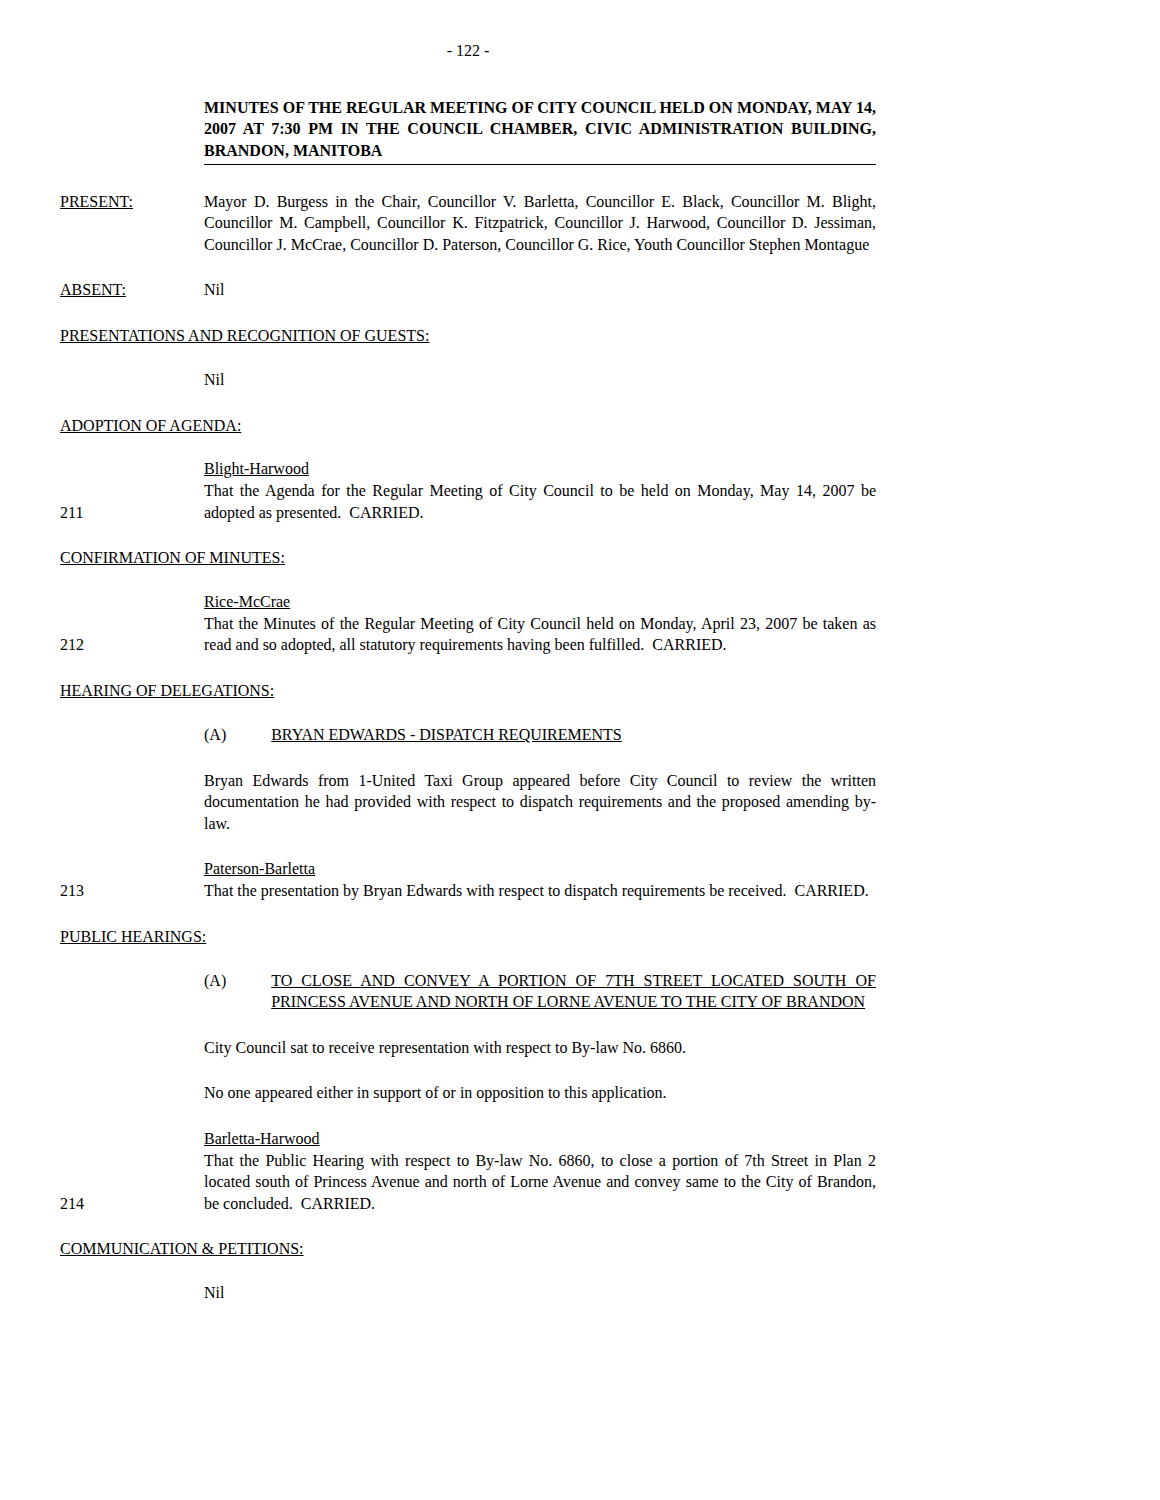- 122 -
Minutes of the Regular Meeting of City Council held on Monday, May 14, 2007 at 7:30 PM in the Council Chamber, Civic Administration Building, Brandon, Manitoba
Present:
Mayor D. Burgess in the Chair, Councillor V. Barletta, Councillor E. Black, Councillor M. Blight, Councillor M. Campbell, Councillor K. Fitzpatrick, Councillor J. Harwood, Councillor D. Jessiman, Councillor J. McCrae, Councillor D. Paterson, Councillor G. Rice, Youth Councillor Stephen Montague
Absent:
Nil
Presentations and Recognition of Guests:
Nil
Adoption of Agenda:
211
Blight-Harwood
That the Agenda for the Regular Meeting of City Council to be held on Monday, May 14, 2007 be adopted as presented. CARRIED.
Confirmation of Minutes:
212
Rice-McCrae
That the Minutes of the Regular Meeting of City Council held on Monday, April 23, 2007 be taken as read and so adopted, all statutory requirements having been fulfilled. CARRIED.
Hearing of Delegations:
(A)
Bryan Edwards - Dispatch Requirements
Bryan Edwards from 1-United Taxi Group appeared before City Council to review the written documentation he had provided with respect to dispatch requirements and the proposed amending by-law.
213
Paterson-Barletta
That the presentation by Bryan Edwards with respect to dispatch requirements be received. CARRIED.
Public Hearings:
(A)
To Close and Convey a Portion of 7th Street Located South of Princess Avenue and North of Lorne Avenue to the City of Brandon
City Council sat to receive representation with respect to By-law No. 6860.
No one appeared either in support of or in opposition to this application.
214
Barletta-Harwood
That the Public Hearing with respect to By-law No. 6860, to close a portion of 7th Street in Plan 2 located south of Princess Avenue and north of Lorne Avenue and convey same to the City of Brandon, be concluded. CARRIED.
Communication & Petitions:
Nil